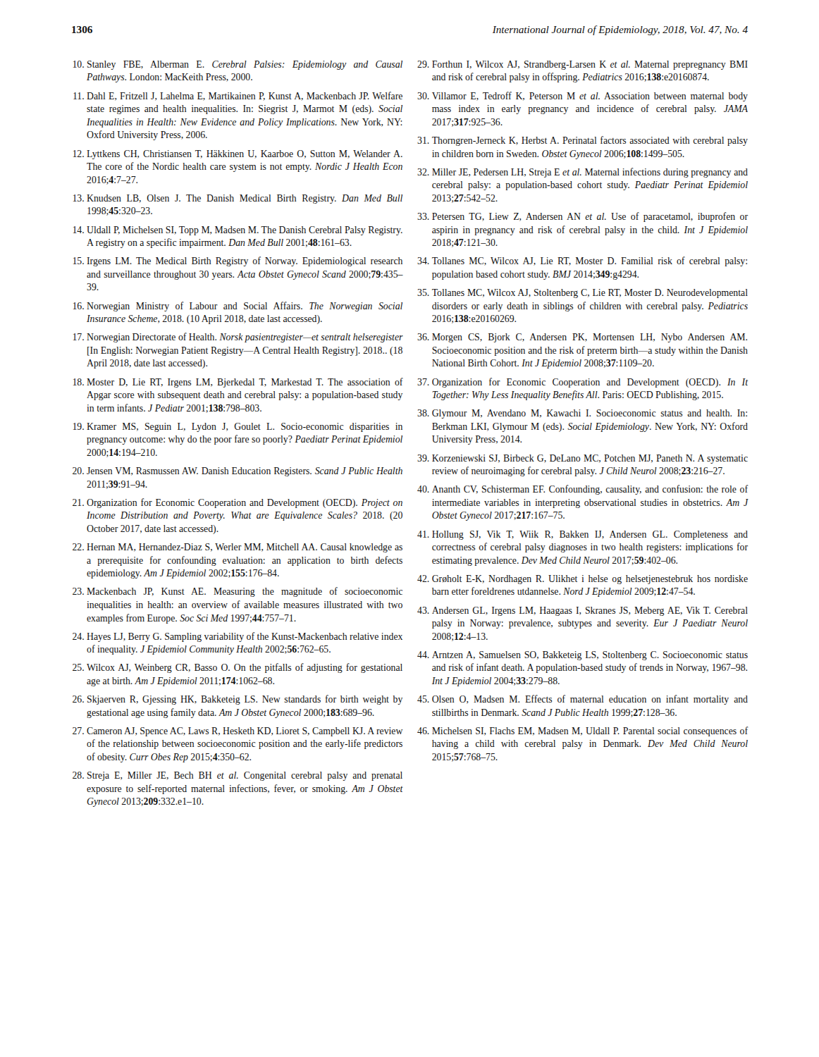1306 International Journal of Epidemiology, 2018, Vol. 47, No. 4
Stanley FBE, Alberman E. Cerebral Palsies: Epidemiology and Causal Pathways. London: MacKeith Press, 2000.
Dahl E, Fritzell J, Lahelma E, Martikainen P, Kunst A, Mackenbach JP. Welfare state regimes and health inequalities. In: Siegrist J, Marmot M (eds). Social Inequalities in Health: New Evidence and Policy Implications. New York, NY: Oxford University Press, 2006.
Lyttkens CH, Christiansen T, Häkkinen U, Kaarboe O, Sutton M, Welander A. The core of the Nordic health care system is not empty. Nordic J Health Econ 2016;4:7–27.
Knudsen LB, Olsen J. The Danish Medical Birth Registry. Dan Med Bull 1998;45:320–23.
Uldall P, Michelsen SI, Topp M, Madsen M. The Danish Cerebral Palsy Registry. A registry on a specific impairment. Dan Med Bull 2001;48:161–63.
Irgens LM. The Medical Birth Registry of Norway. Epidemiological research and surveillance throughout 30 years. Acta Obstet Gynecol Scand 2000;79:435–39.
Norwegian Ministry of Labour and Social Affairs. The Norwegian Social Insurance Scheme, 2018. (10 April 2018, date last accessed).
Norwegian Directorate of Health. Norsk pasientregister—et sentralt helseregister [In English: Norwegian Patient Registry—A Central Health Registry]. 2018.. (18 April 2018, date last accessed).
Moster D, Lie RT, Irgens LM, Bjerkedal T, Markestad T. The association of Apgar score with subsequent death and cerebral palsy: a population-based study in term infants. J Pediatr 2001;138:798–803.
Kramer MS, Seguin L, Lydon J, Goulet L. Socio-economic disparities in pregnancy outcome: why do the poor fare so poorly? Paediatr Perinat Epidemiol 2000;14:194–210.
Jensen VM, Rasmussen AW. Danish Education Registers. Scand J Public Health 2011;39:91–94.
Organization for Economic Cooperation and Development (OECD). Project on Income Distribution and Poverty. What are Equivalence Scales? 2018. (20 October 2017, date last accessed).
Hernan MA, Hernandez-Diaz S, Werler MM, Mitchell AA. Causal knowledge as a prerequisite for confounding evaluation: an application to birth defects epidemiology. Am J Epidemiol 2002;155:176–84.
Mackenbach JP, Kunst AE. Measuring the magnitude of socioeconomic inequalities in health: an overview of available measures illustrated with two examples from Europe. Soc Sci Med 1997;44:757–71.
Hayes LJ, Berry G. Sampling variability of the Kunst-Mackenbach relative index of inequality. J Epidemiol Community Health 2002;56:762–65.
Wilcox AJ, Weinberg CR, Basso O. On the pitfalls of adjusting for gestational age at birth. Am J Epidemiol 2011;174:1062–68.
Skjaerven R, Gjessing HK, Bakketeig LS. New standards for birth weight by gestational age using family data. Am J Obstet Gynecol 2000;183:689–96.
Cameron AJ, Spence AC, Laws R, Hesketh KD, Lioret S, Campbell KJ. A review of the relationship between socioeconomic position and the early-life predictors of obesity. Curr Obes Rep 2015;4:350–62.
Streja E, Miller JE, Bech BH et al. Congenital cerebral palsy and prenatal exposure to self-reported maternal infections, fever, or smoking. Am J Obstet Gynecol 2013;209:332.e1–10.
Forthun I, Wilcox AJ, Strandberg-Larsen K et al. Maternal prepregnancy BMI and risk of cerebral palsy in offspring. Pediatrics 2016;138:e20160874.
Villamor E, Tedroff K, Peterson M et al. Association between maternal body mass index in early pregnancy and incidence of cerebral palsy. JAMA 2017;317:925–36.
Thorngren-Jerneck K, Herbst A. Perinatal factors associated with cerebral palsy in children born in Sweden. Obstet Gynecol 2006;108:1499–505.
Miller JE, Pedersen LH, Streja E et al. Maternal infections during pregnancy and cerebral palsy: a population-based cohort study. Paediatr Perinat Epidemiol 2013;27:542–52.
Petersen TG, Liew Z, Andersen AN et al. Use of paracetamol, ibuprofen or aspirin in pregnancy and risk of cerebral palsy in the child. Int J Epidemiol 2018;47:121–30.
Tollanes MC, Wilcox AJ, Lie RT, Moster D. Familial risk of cerebral palsy: population based cohort study. BMJ 2014;349:g4294.
Tollanes MC, Wilcox AJ, Stoltenberg C, Lie RT, Moster D. Neurodevelopmental disorders or early death in siblings of children with cerebral palsy. Pediatrics 2016;138:e20160269.
Morgen CS, Bjork C, Andersen PK, Mortensen LH, Nybo Andersen AM. Socioeconomic position and the risk of preterm birth—a study within the Danish National Birth Cohort. Int J Epidemiol 2008;37:1109–20.
Organization for Economic Cooperation and Development (OECD). In It Together: Why Less Inequality Benefits All. Paris: OECD Publishing, 2015.
Glymour M, Avendano M, Kawachi I. Socioeconomic status and health. In: Berkman LKI, Glymour M (eds). Social Epidemiology. New York, NY: Oxford University Press, 2014.
Korzeniewski SJ, Birbeck G, DeLano MC, Potchen MJ, Paneth N. A systematic review of neuroimaging for cerebral palsy. J Child Neurol 2008;23:216–27.
Ananth CV, Schisterman EF. Confounding, causality, and confusion: the role of intermediate variables in interpreting observational studies in obstetrics. Am J Obstet Gynecol 2017;217:167–75.
Hollung SJ, Vik T, Wiik R, Bakken IJ, Andersen GL. Completeness and correctness of cerebral palsy diagnoses in two health registers: implications for estimating prevalence. Dev Med Child Neurol 2017;59:402–06.
Grøholt E-K, Nordhagen R. Ulikhet i helse og helsetjenestebruk hos nordiske barn etter foreldrenes utdannelse. Nord J Epidemiol 2009;12:47–54.
Andersen GL, Irgens LM, Haagaas I, Skranes JS, Meberg AE, Vik T. Cerebral palsy in Norway: prevalence, subtypes and severity. Eur J Paediatr Neurol 2008;12:4–13.
Arntzen A, Samuelsen SO, Bakketeig LS, Stoltenberg C. Socioeconomic status and risk of infant death. A population-based study of trends in Norway, 1967–98. Int J Epidemiol 2004;33:279–88.
Olsen O, Madsen M. Effects of maternal education on infant mortality and stillbirths in Denmark. Scand J Public Health 1999;27:128–36.
Michelsen SI, Flachs EM, Madsen M, Uldall P. Parental social consequences of having a child with cerebral palsy in Denmark. Dev Med Child Neurol 2015;57:768–75.